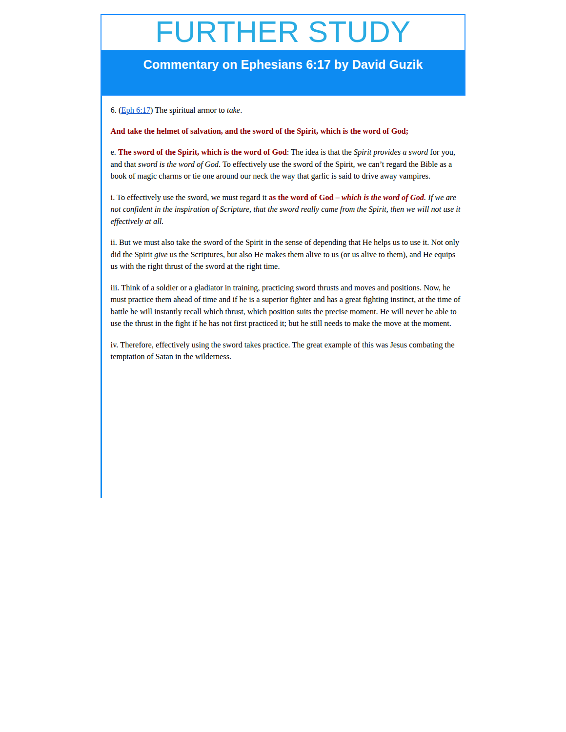FURTHER STUDY
Commentary on Ephesians 6:17 by David Guzik
6. (Eph 6:17) The spiritual armor to take.
And take the helmet of salvation, and the sword of the Spirit, which is the word of God;
e. The sword of the Spirit, which is the word of God: The idea is that the Spirit provides a sword for you, and that sword is the word of God. To effectively use the sword of the Spirit, we can’t regard the Bible as a book of magic charms or tie one around our neck the way that garlic is said to drive away vampires.
i. To effectively use the sword, we must regard it as the word of God – which is the word of God. If we are not confident in the inspiration of Scripture, that the sword really came from the Spirit, then we will not use it effectively at all.
ii. But we must also take the sword of the Spirit in the sense of depending that He helps us to use it. Not only did the Spirit give us the Scriptures, but also He makes them alive to us (or us alive to them), and He equips us with the right thrust of the sword at the right time.
iii. Think of a soldier or a gladiator in training, practicing sword thrusts and moves and positions. Now, he must practice them ahead of time and if he is a superior fighter and has a great fighting instinct, at the time of battle he will instantly recall which thrust, which position suits the precise moment. He will never be able to use the thrust in the fight if he has not first practiced it; but he still needs to make the move at the moment.
iv. Therefore, effectively using the sword takes practice. The great example of this was Jesus combating the temptation of Satan in the wilderness.